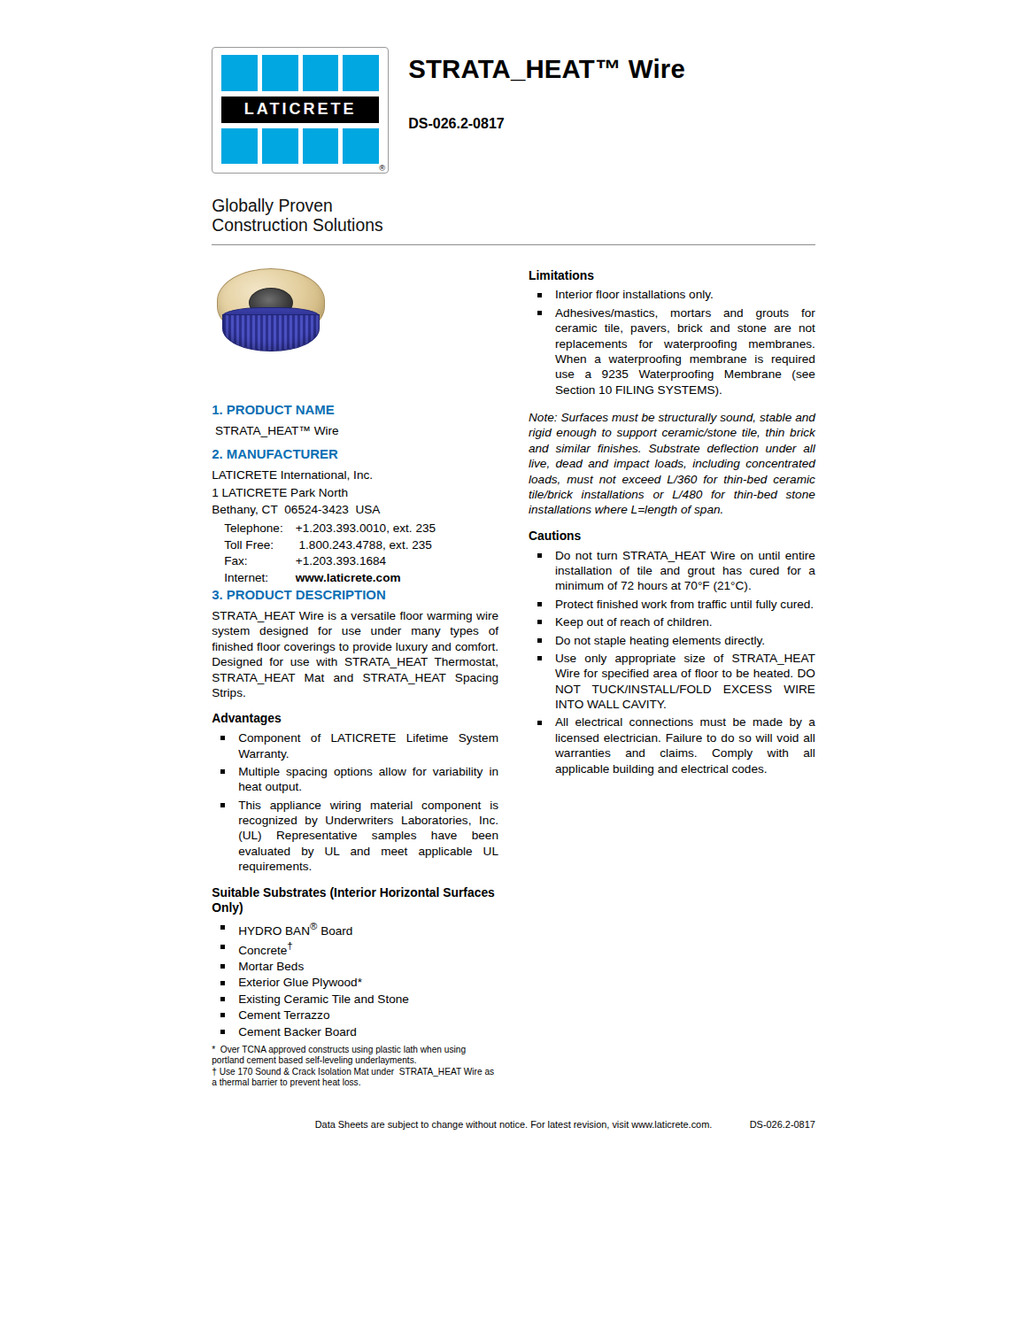LATICRETE
®
STRATA_HEAT™ Wire
DS-026.2-0817
Globally Proven
Construction Solutions
1. PRODUCT NAME
STRATA_HEAT™ Wire
2. MANUFACTURER
LATICRETE International, Inc.
1 LATICRETE Park North
Bethany, CT 06524-3423 USA
| Telephone: | +1.203.393.0010, ext. 235 |
| Toll Free: | 1.800.243.4788, ext. 235 |
| Fax: | +1.203.393.1684 |
| Internet: | www.laticrete.com |
3. PRODUCT DESCRIPTION
STRATA_HEAT Wire is a versatile floor warming wire system designed for use under many types of finished floor coverings to provide luxury and comfort. Designed for use with STRATA_HEAT Thermostat, STRATA_HEAT Mat and STRATA_HEAT Spacing Strips.
Advantages
Component of LATICRETE Lifetime System Warranty.
Multiple spacing options allow for variability in heat output.
This appliance wiring material component is recognized by Underwriters Laboratories, Inc. (UL) Representative samples have been evaluated by UL and meet applicable UL requirements.
Suitable Substrates (Interior Horizontal Surfaces Only)
HYDRO BAN® Board
Concrete†
Mortar Beds
Exterior Glue Plywood*
Existing Ceramic Tile and Stone
Cement Terrazzo
Cement Backer Board
* Over TCNA approved constructs using plastic lath when using portland cement based self-leveling underlayments.
† Use 170 Sound & Crack Isolation Mat under STRATA_HEAT Wire as a thermal barrier to prevent heat loss.
Limitations
Interior floor installations only.
Adhesives/mastics, mortars and grouts for ceramic tile, pavers, brick and stone are not replacements for waterproofing membranes. When a waterproofing membrane is required use a 9235 Waterproofing Membrane (see Section 10 FILING SYSTEMS).
Note: Surfaces must be structurally sound, stable and rigid enough to support ceramic/stone tile, thin brick and similar finishes. Substrate deflection under all live, dead and impact loads, including concentrated loads, must not exceed L/360 for thin-bed ceramic tile/brick installations or L/480 for thin-bed stone installations where L=length of span.
Cautions
Do not turn STRATA_HEAT Wire on until entire installation of tile and grout has cured for a minimum of 72 hours at 70°F (21°C).
Protect finished work from traffic until fully cured.
Keep out of reach of children.
Do not staple heating elements directly.
Use only appropriate size of STRATA_HEAT Wire for specified area of floor to be heated. DO NOT TUCK/INSTALL/FOLD EXCESS WIRE INTO WALL CAVITY.
All electrical connections must be made by a licensed electrician. Failure to do so will void all warranties and claims. Comply with all applicable building and electrical codes.
Data Sheets are subject to change without notice. For latest revision, visit www.laticrete.com.
DS-026.2-0817